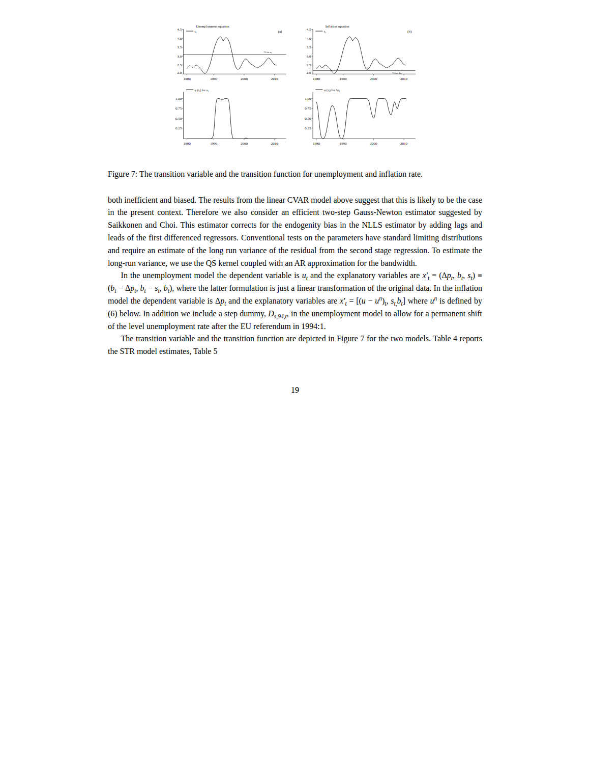4.5 4.0 3.5 3.0 2.5 2.0 1980 1990 2000 2010 τt Unemployment equation (a) κ2 for ut 4.5 4.0 3.5 3.0 2.5 2.0 1980 1990 2000 2010 τt Inflation equation (b) κ2 for Δpt 1.00 0.75 0.50 0.25 1980 1990 2000 2010 φ (τt) for ut 1.00 0.75 0.50 0.25 1980 1990 2000 2010 φ (τt) for Δpt
Figure 7: The transition variable and the transition function for unemployment and inflation rate.
both inefficient and biased. The results from the linear CVAR model above suggest that this is likely to be the case in the present context. Therefore we also consider an efficient two-step Gauss-Newton estimator suggested by Saikkonen and Choi. This estimator corrects for the endogenity bias in the NLLS estimator by adding lags and leads of the first differenced regressors. Conventional tests on the parameters have standard limiting distributions and require an estimate of the long run variance of the residual from the second stage regression. To estimate the long-run variance, we use the QS kernel coupled with an AR approximation for the bandwidth.
In the unemployment model the dependent variable is ut and the explanatory variables are x′t = (Δpt, bt, st) ≡ (bt − Δpt, bt − st, bt), where the latter formulation is just a linear transformation of the original data. In the inflation model the dependent variable is Δpt and the explanatory variables are x′t = [(u − un)t, st,bt] where un is defined by (6) below. In addition we include a step dummy, Ds,94,t, in the unemployment model to allow for a permanent shift of the level unemployment rate after the EU referendum in 1994:1.
The transition variable and the transition function are depicted in Figure 7 for the two models. Table 4 reports the STR model estimates, Table 5
19